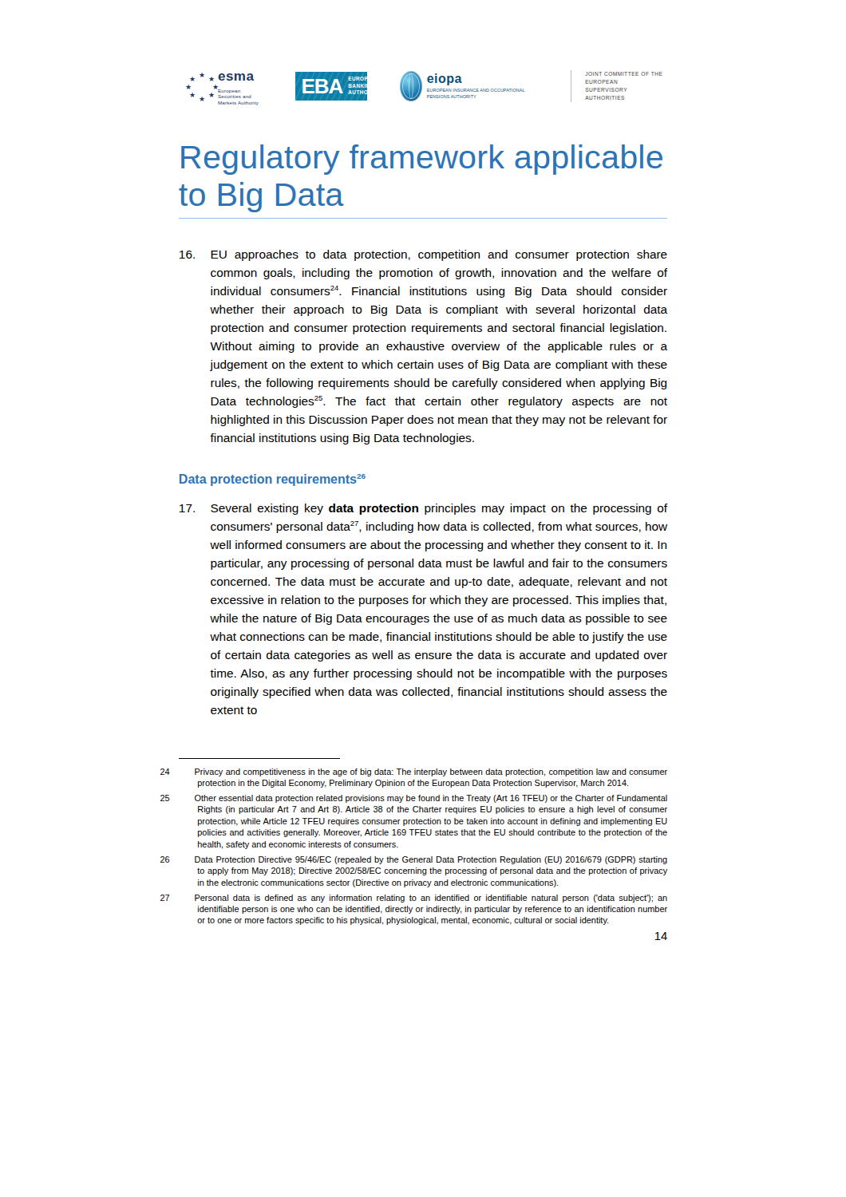★★★★ ★★★★
esma
European Securities and
Markets Authority
EBA
EUROPEAN
BANKING
AUTHORITY
eiopa
EUROPEAN INSURANCE AND OCCUPATIONAL PENSIONS AUTHORITY
JOINT COMMITTEE OF THE EUROPEAN
SUPERVISORY AUTHORITIES
Regulatory framework applicable to Big Data
16. EU approaches to data protection, competition and consumer protection share common goals, including the promotion of growth, innovation and the welfare of individual consumers24. Financial institutions using Big Data should consider whether their approach to Big Data is compliant with several horizontal data protection and consumer protection requirements and sectoral financial legislation. Without aiming to provide an exhaustive overview of the applicable rules or a judgement on the extent to which certain uses of Big Data are compliant with these rules, the following requirements should be carefully considered when applying Big Data technologies25. The fact that certain other regulatory aspects are not highlighted in this Discussion Paper does not mean that they may not be relevant for financial institutions using Big Data technologies.
Data protection requirements26
17. Several existing key data protection principles may impact on the processing of consumers' personal data27, including how data is collected, from what sources, how well informed consumers are about the processing and whether they consent to it. In particular, any processing of personal data must be lawful and fair to the consumers concerned. The data must be accurate and up-to date, adequate, relevant and not excessive in relation to the purposes for which they are processed. This implies that, while the nature of Big Data encourages the use of as much data as possible to see what connections can be made, financial institutions should be able to justify the use of certain data categories as well as ensure the data is accurate and updated over time. Also, as any further processing should not be incompatible with the purposes originally specified when data was collected, financial institutions should assess the extent to
24 Privacy and competitiveness in the age of big data: The interplay between data protection, competition law and consumer protection in the Digital Economy, Preliminary Opinion of the European Data Protection Supervisor, March 2014.
25 Other essential data protection related provisions may be found in the Treaty (Art 16 TFEU) or the Charter of Fundamental Rights (in particular Art 7 and Art 8). Article 38 of the Charter requires EU policies to ensure a high level of consumer protection, while Article 12 TFEU requires consumer protection to be taken into account in defining and implementing EU policies and activities generally. Moreover, Article 169 TFEU states that the EU should contribute to the protection of the health, safety and economic interests of consumers.
26 Data Protection Directive 95/46/EC (repealed by the General Data Protection Regulation (EU) 2016/679 (GDPR) starting to apply from May 2018); Directive 2002/58/EC concerning the processing of personal data and the protection of privacy in the electronic communications sector (Directive on privacy and electronic communications).
27 Personal data is defined as any information relating to an identified or identifiable natural person ('data subject'); an identifiable person is one who can be identified, directly or indirectly, in particular by reference to an identification number or to one or more factors specific to his physical, physiological, mental, economic, cultural or social identity.
14